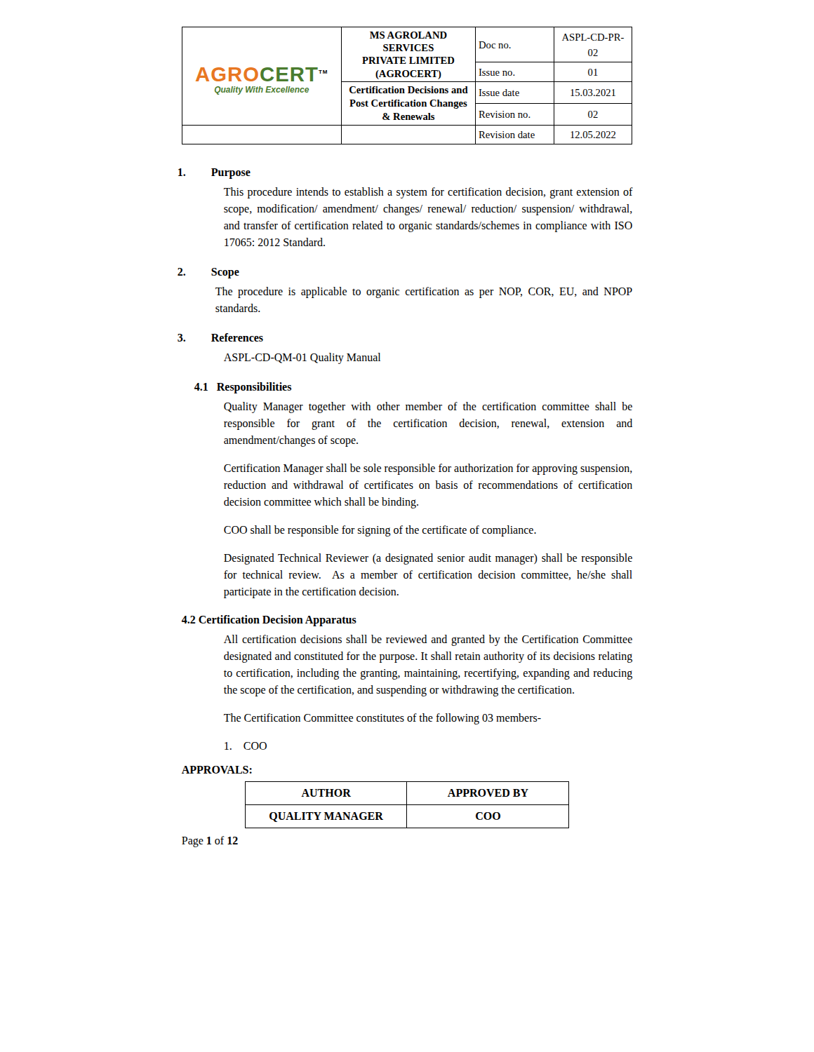| AGRO CERT TM Quality With Excellence | MS AGROLAND SERVICES PRIVATE LIMITED (AGROCERT) | Doc no. | ASPL-CD-PR-02 |
| Issue no. | 01 |
| Certification Decisions and Post Certification Changes & Renewals | Issue date | 15.03.2021 |
| Revision no. | 02 |
| | | Revision date | 12.05.2022 |
Purpose
This procedure intends to establish a system for certification decision, grant extension of scope, modification/ amendment/ changes/ renewal/ reduction/ suspension/ withdrawal, and transfer of certification related to organic standards/schemes in compliance with ISO 17065: 2012 Standard.
Scope
The procedure is applicable to organic certification as per NOP, COR, EU, and NPOP standards.
References
ASPL-CD-QM-01 Quality Manual
4.1 Responsibilities
Quality Manager together with other member of the certification committee shall be responsible for grant of the certification decision, renewal, extension and amendment/changes of scope.
Certification Manager shall be sole responsible for authorization for approving suspension, reduction and withdrawal of certificates on basis of recommendations of certification decision committee which shall be binding.
COO shall be responsible for signing of the certificate of compliance.
Designated Technical Reviewer (a designated senior audit manager) shall be responsible for technical review. As a member of certification decision committee, he/she shall participate in the certification decision.
4.2 Certification Decision Apparatus
All certification decisions shall be reviewed and granted by the Certification Committee designated and constituted for the purpose. It shall retain authority of its decisions relating to certification, including the granting, maintaining, recertifying, expanding and reducing the scope of the certification, and suspending or withdrawing the certification.
The Certification Committee constitutes of the following 03 members-
1. COO
APPROVALS:
| AUTHOR | APPROVED BY |
| QUALITY MANAGER | COO |
Page 1 of 12